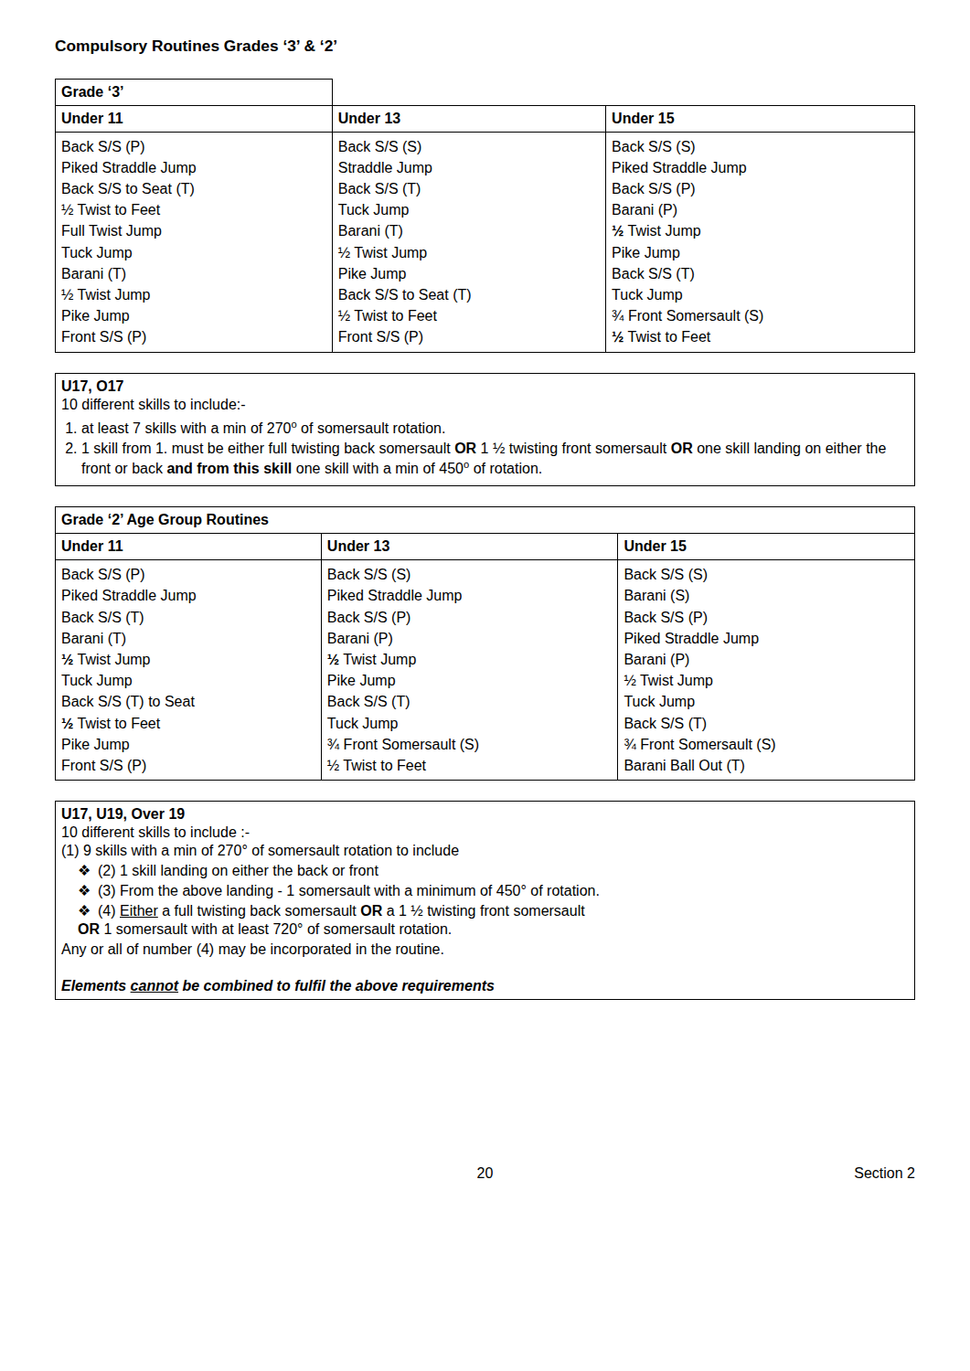Compulsory Routines Grades ‘3’ & ‘2’
| Grade ‘3’ | | |
| Under 11 | Under 13 | Under 15 |
| Back S/S (P) Piked Straddle Jump Back S/S to Seat (T) ½ Twist to Feet Full Twist Jump Tuck Jump Barani (T) ½ Twist Jump Pike Jump Front S/S (P) | Back S/S (S) Straddle Jump Back S/S (T) Tuck Jump Barani (T) ½ Twist Jump Pike Jump Back S/S to Seat (T) ½ Twist to Feet Front S/S (P) | Back S/S (S) Piked Straddle Jump Back S/S (P) Barani (P) ½ Twist Jump Pike Jump Back S/S (T) Tuck Jump ¾ Front Somersault (S) ½ Twist to Feet |
| U17, O17 10 different skills to include:- at least 7 skills with a min of 270 o of somersault rotation. 1 skill from 1. must be either full twisting back somersault OR 1 ½ twisting front somersault OR one skill landing on either the front or back and from this skill one skill with a min of 450 o of rotation. |
| Grade ‘2’ Age Group Routines |
| Under 11 | Under 13 | Under 15 |
| Back S/S (P) Piked Straddle Jump Back S/S (T) Barani (T) ½ Twist Jump Tuck Jump Back S/S (T) to Seat ½ Twist to Feet Pike Jump Front S/S (P) | Back S/S (S) Piked Straddle Jump Back S/S (P) Barani (P) ½ Twist Jump Pike Jump Back S/S (T) Tuck Jump ¾ Front Somersault (S) ½ Twist to Feet | Back S/S (S) Barani (S) Back S/S (P) Piked Straddle Jump Barani (P) ½ Twist Jump Tuck Jump Back S/S (T) ¾ Front Somersault (S) Barani Ball Out (T) |
| U17, U19, Over 19 10 different skills to include :- (1) 9 skills with a min of 270° of somersault rotation to include (2) 1 skill landing on either the back or front (3) From the above landing - 1 somersault with a minimum of 450° of rotation. (4) Either a full twisting back somersault OR a 1 ½ twisting front somersault OR 1 somersault with at least 720° of somersault rotation. Any or all of number (4) may be incorporated in the routine. Elements cannot be combined to fulfil the above requirements |
20 Section 2